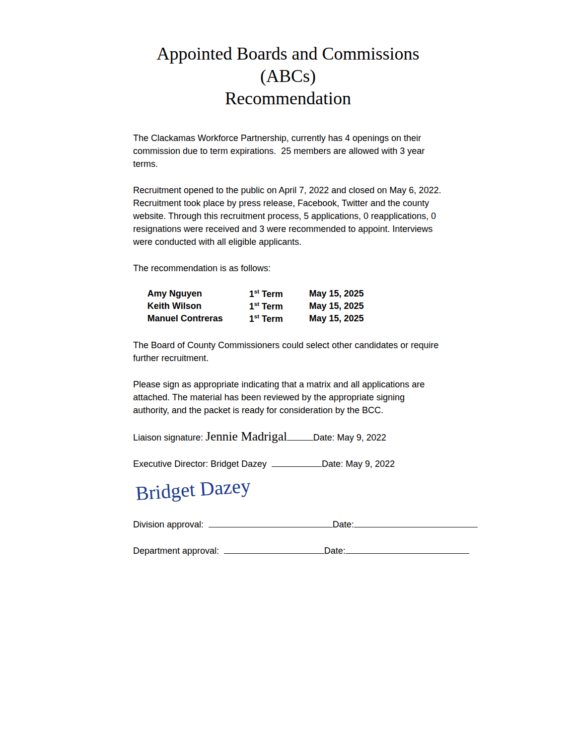Appointed Boards and Commissions (ABCs)
Recommendation
The Clackamas Workforce Partnership, currently has 4 openings on their commission due to term expirations. 25 members are allowed with 3 year terms.
Recruitment opened to the public on April 7, 2022 and closed on May 6, 2022. Recruitment took place by press release, Facebook, Twitter and the county website. Through this recruitment process, 5 applications, 0 reapplications, 0 resignations were received and 3 were recommended to appoint. Interviews were conducted with all eligible applicants.
The recommendation is as follows:
| Amy Nguyen | 1 st Term | May 15, 2025 |
| Keith Wilson | 1 st Term | May 15, 2025 |
| Manuel Contreras | 1 st Term | May 15, 2025 |
The Board of County Commissioners could select other candidates or require further recruitment.
Please sign as appropriate indicating that a matrix and all applications are attached. The material has been reviewed by the appropriate signing authority, and the packet is ready for consideration by the BCC.
Liaison signature: Jennie Madrigal
Date: May 9, 2022
Executive Director: Bridget Dazey
Date: May 9, 2022
Bridget Dazey
Division approval:
Date:
Department approval:
Date: